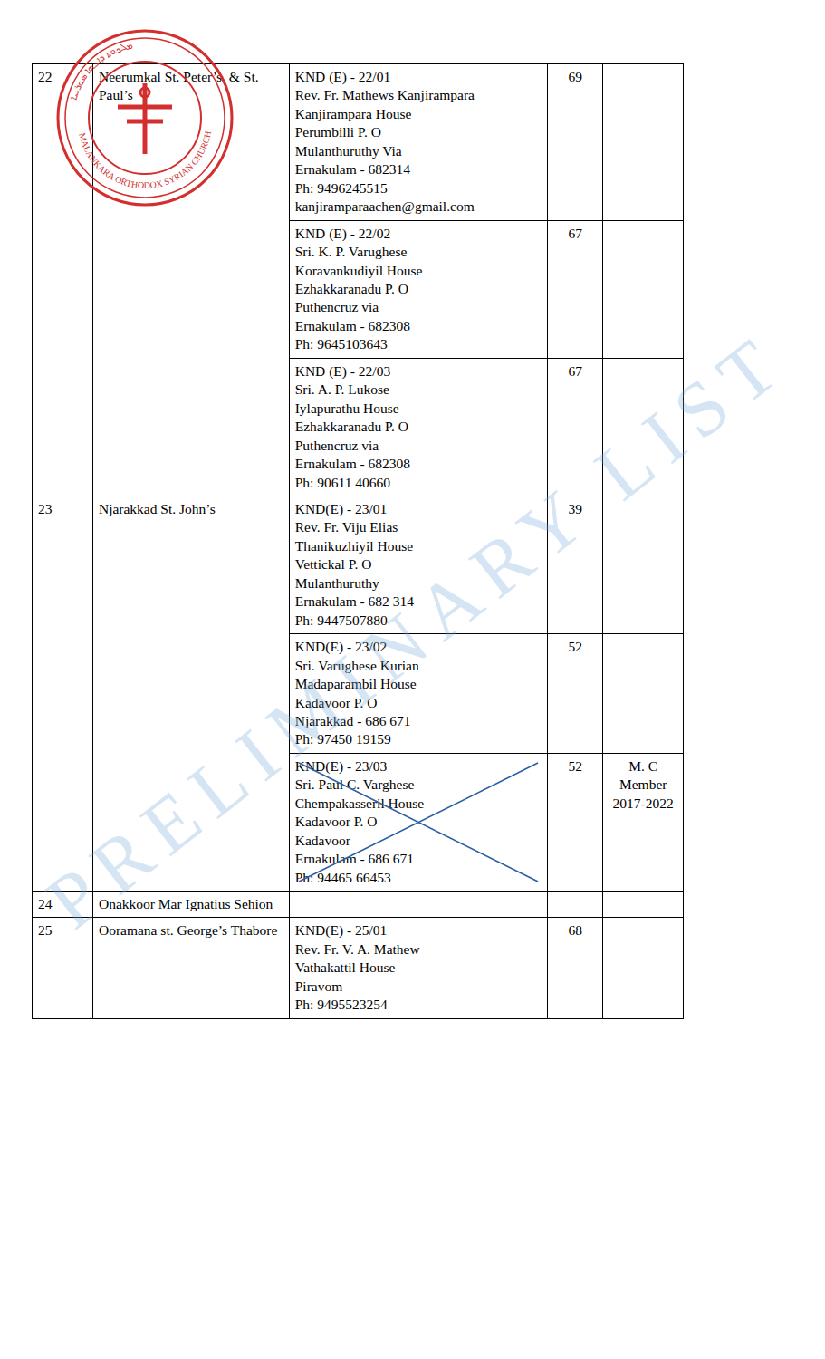ܡܠܟܘܬܐ ܕܐܠܗܐ ܣܘܪܝܝܐ MALANKARA ORTHODOX SYRIAN CHURCH
PRELIMINARY LIST
| 22 | Neerumkal St. Peter’s & St. Paul’s | KND (E) - 22/01 Rev. Fr. Mathews Kanjirampara Kanjirampara House Perumbilli P. O Mulanthuruthy Via Ernakulam - 682314 Ph: 9496245515 kanjiramparaachen@gmail.com | 69 | |
| KND (E) - 22/02 Sri. K. P. Varughese Koravankudiyil House Ezhakkaranadu P. O Puthencruz via Ernakulam - 682308 Ph: 9645103643 | 67 | |
| KND (E) - 22/03 Sri. A. P. Lukose Iylapurathu House Ezhakkaranadu P. O Puthencruz via Ernakulam - 682308 Ph: 90611 40660 | 67 | |
| 23 | Njarakkad St. John’s | KND(E) - 23/01 Rev. Fr. Viju Elias Thanikuzhiyil House Vettickal P. O Mulanthuruthy Ernakulam - 682 314 Ph: 9447507880 | 39 | |
| KND(E) - 23/02 Sri. Varughese Kurian Madaparambil House Kadavoor P. O Njarakkad - 686 671 Ph: 97450 19159 | 52 | |
| KND(E) - 23/03 Sri. Paul C. Varghese Chempakasseril House Kadavoor P. O Kadavoor Ernakulam - 686 671 Ph: 94465 66453 | 52 | M. C Member 2017-2022 |
| 24 | Onakkoor Mar Ignatius Sehion | | | |
| 25 | Ooramana st. George’s Thabore | KND(E) - 25/01 Rev. Fr. V. A. Mathew Vathakattil House Piravom Ph: 9495523254 | 68 | |